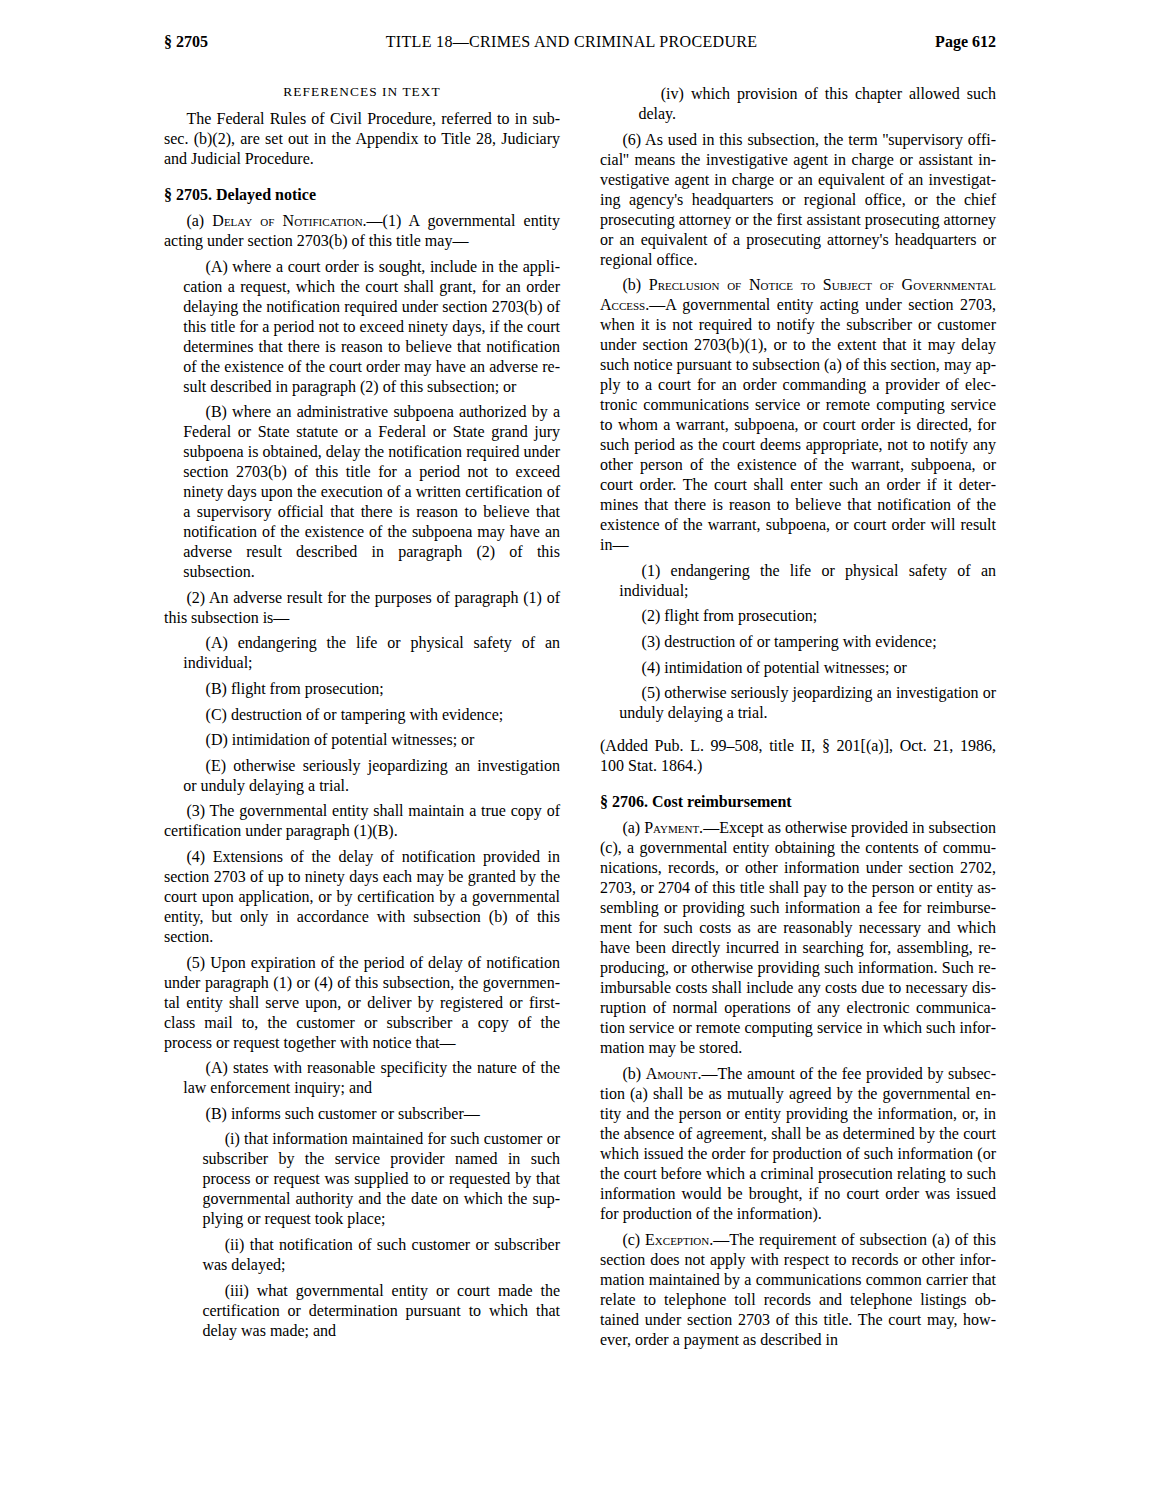§ 2705 TITLE 18—CRIMES AND CRIMINAL PROCEDURE Page 612
References in Text
The Federal Rules of Civil Procedure, referred to in subsec. (b)(2), are set out in the Appendix to Title 28, Judiciary and Judicial Procedure.
§ 2705. Delayed notice
(a) Delay of Notification.—(1) A governmental entity acting under section 2703(b) of this title may—
(A) where a court order is sought, include in the application a request, which the court shall grant, for an order delaying the notification required under section 2703(b) of this title for a period not to exceed ninety days, if the court determines that there is reason to believe that notification of the existence of the court order may have an adverse result described in paragraph (2) of this subsection; or
(B) where an administrative subpoena authorized by a Federal or State statute or a Federal or State grand jury subpoena is obtained, delay the notification required under section 2703(b) of this title for a period not to exceed ninety days upon the execution of a written certification of a supervisory official that there is reason to believe that notification of the existence of the subpoena may have an adverse result described in paragraph (2) of this subsection.
(2) An adverse result for the purposes of paragraph (1) of this subsection is—
(A) endangering the life or physical safety of an individual;
(B) flight from prosecution;
(C) destruction of or tampering with evidence;
(D) intimidation of potential witnesses; or
(E) otherwise seriously jeopardizing an investigation or unduly delaying a trial.
(3) The governmental entity shall maintain a true copy of certification under paragraph (1)(B).
(4) Extensions of the delay of notification provided in section 2703 of up to ninety days each may be granted by the court upon application, or by certification by a governmental entity, but only in accordance with subsection (b) of this section.
(5) Upon expiration of the period of delay of notification under paragraph (1) or (4) of this subsection, the governmental entity shall serve upon, or deliver by registered or first-class mail to, the customer or subscriber a copy of the process or request together with notice that—
(A) states with reasonable specificity the nature of the law enforcement inquiry; and
(B) informs such customer or subscriber—
(i) that information maintained for such customer or subscriber by the service provider named in such process or request was supplied to or requested by that governmental authority and the date on which the supplying or request took place;
(ii) that notification of such customer or subscriber was delayed;
(iii) what governmental entity or court made the certification or determination pursuant to which that delay was made; and
(iv) which provision of this chapter allowed such delay.
(6) As used in this subsection, the term ''supervisory official'' means the investigative agent in charge or assistant investigative agent in charge or an equivalent of an investigating agency's headquarters or regional office, or the chief prosecuting attorney or the first assistant prosecuting attorney or an equivalent of a prosecuting attorney's headquarters or regional office.
(b) Preclusion of Notice to Subject of Governmental Access.—A governmental entity acting under section 2703, when it is not required to notify the subscriber or customer under section 2703(b)(1), or to the extent that it may delay such notice pursuant to subsection (a) of this section, may apply to a court for an order commanding a provider of electronic communications service or remote computing service to whom a warrant, subpoena, or court order is directed, for such period as the court deems appropriate, not to notify any other person of the existence of the warrant, subpoena, or court order. The court shall enter such an order if it determines that there is reason to believe that notification of the existence of the warrant, subpoena, or court order will result in—
(1) endangering the life or physical safety of an individual;
(2) flight from prosecution;
(3) destruction of or tampering with evidence;
(4) intimidation of potential witnesses; or
(5) otherwise seriously jeopardizing an investigation or unduly delaying a trial.
(Added Pub. L. 99–508, title II, § 201[(a)], Oct. 21, 1986, 100 Stat. 1864.)
§ 2706. Cost reimbursement
(a) Payment.—Except as otherwise provided in subsection (c), a governmental entity obtaining the contents of communications, records, or other information under section 2702, 2703, or 2704 of this title shall pay to the person or entity assembling or providing such information a fee for reimbursement for such costs as are reasonably necessary and which have been directly incurred in searching for, assembling, reproducing, or otherwise providing such information. Such reimbursable costs shall include any costs due to necessary disruption of normal operations of any electronic communication service or remote computing service in which such information may be stored.
(b) Amount.—The amount of the fee provided by subsection (a) shall be as mutually agreed by the governmental entity and the person or entity providing the information, or, in the absence of agreement, shall be as determined by the court which issued the order for production of such information (or the court before which a criminal prosecution relating to such information would be brought, if no court order was issued for production of the information).
(c) Exception.—The requirement of subsection (a) of this section does not apply with respect to records or other information maintained by a communications common carrier that relate to telephone toll records and telephone listings obtained under section 2703 of this title. The court may, however, order a payment as described in